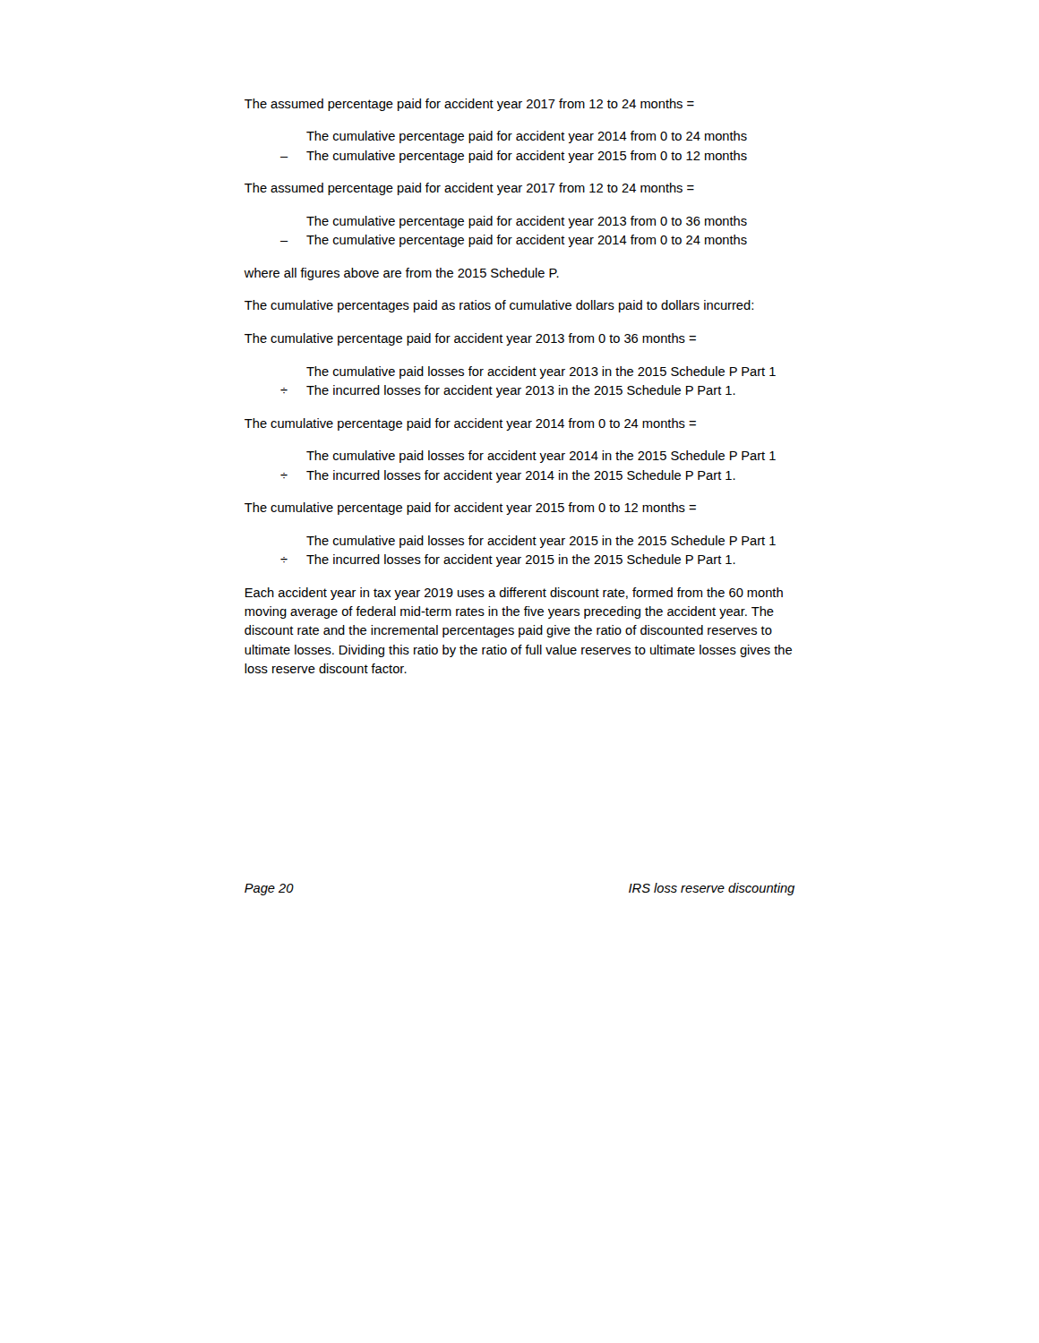The assumed percentage paid for accident year 2017 from 12 to 24 months =
The cumulative percentage paid for accident year 2014 from 0 to 24 months
– The cumulative percentage paid for accident year 2015 from 0 to 12 months
The assumed percentage paid for accident year 2017 from 12 to 24 months =
The cumulative percentage paid for accident year 2013 from 0 to 36 months
– The cumulative percentage paid for accident year 2014 from 0 to 24 months
where all figures above are from the 2015 Schedule P.
The cumulative percentages paid as ratios of cumulative dollars paid to dollars incurred:
The cumulative percentage paid for accident year 2013 from 0 to 36 months =
The cumulative paid losses for accident year 2013 in the 2015 Schedule P Part 1
÷ The incurred losses for accident year 2013 in the 2015 Schedule P Part 1.
The cumulative percentage paid for accident year 2014 from 0 to 24 months =
The cumulative paid losses for accident year 2014 in the 2015 Schedule P Part 1
÷ The incurred losses for accident year 2014 in the 2015 Schedule P Part 1.
The cumulative percentage paid for accident year 2015 from 0 to 12 months =
The cumulative paid losses for accident year 2015 in the 2015 Schedule P Part 1
÷ The incurred losses for accident year 2015 in the 2015 Schedule P Part 1.
Each accident year in tax year 2019 uses a different discount rate, formed from the 60 month moving average of federal mid-term rates in the five years preceding the accident year. The discount rate and the incremental percentages paid give the ratio of discounted reserves to ultimate losses. Dividing this ratio by the ratio of full value reserves to ultimate losses gives the loss reserve discount factor.
Page 20 IRS loss reserve discounting